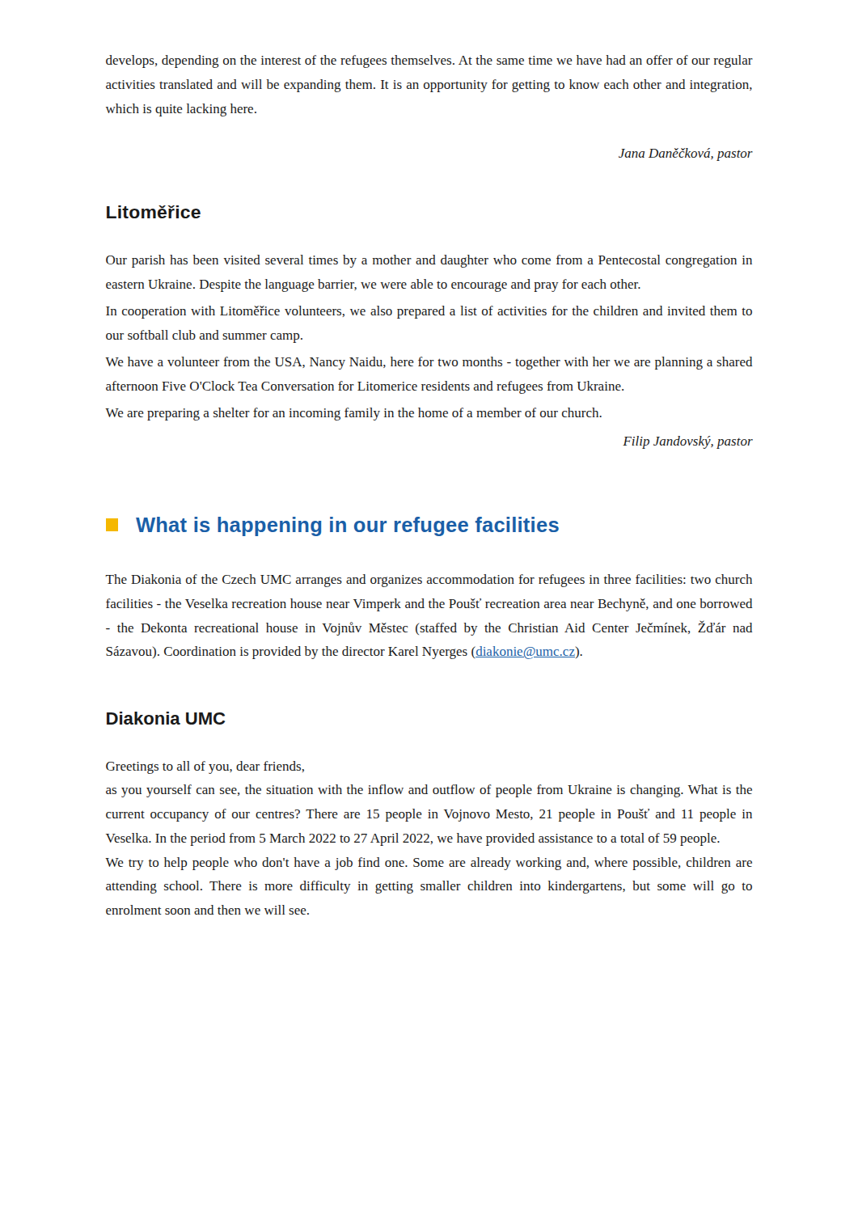develops, depending on the interest of the refugees themselves. At the same time we have had an offer of our regular activities translated and will be expanding them. It is an opportunity for getting to know each other and integration, which is quite lacking here.
Jana Daněčková, pastor
Litoměřice
Our parish has been visited several times by a mother and daughter who come from a Pentecostal congregation in eastern Ukraine. Despite the language barrier, we were able to encourage and pray for each other.
In cooperation with Litoměřice volunteers, we also prepared a list of activities for the children and invited them to our softball club and summer camp.
We have a volunteer from the USA, Nancy Naidu, here for two months - together with her we are planning a shared afternoon Five O'Clock Tea Conversation for Litomerice residents and refugees from Ukraine.
We are preparing a shelter for an incoming family in the home of a member of our church.
Filip Jandovský, pastor
What is happening in our refugee facilities
The Diakonia of the Czech UMC arranges and organizes accommodation for refugees in three facilities: two church facilities - the Veselka recreation house near Vimperk and the Poušť recreation area near Bechyně, and one borrowed - the Dekonta recreational house in Vojnův Městec (staffed by the Christian Aid Center Ječmínek, Žďár nad Sázavou). Coordination is provided by the director Karel Nyerges (diakonie@umc.cz).
Diakonia UMC
Greetings to all of you, dear friends,
as you yourself can see, the situation with the inflow and outflow of people from Ukraine is changing. What is the current occupancy of our centres? There are 15 people in Vojnovo Mesto, 21 people in Poušť and 11 people in Veselka. In the period from 5 March 2022 to 27 April 2022, we have provided assistance to a total of 59 people.
We try to help people who don't have a job find one. Some are already working and, where possible, children are attending school. There is more difficulty in getting smaller children into kindergartens, but some will go to enrolment soon and then we will see.